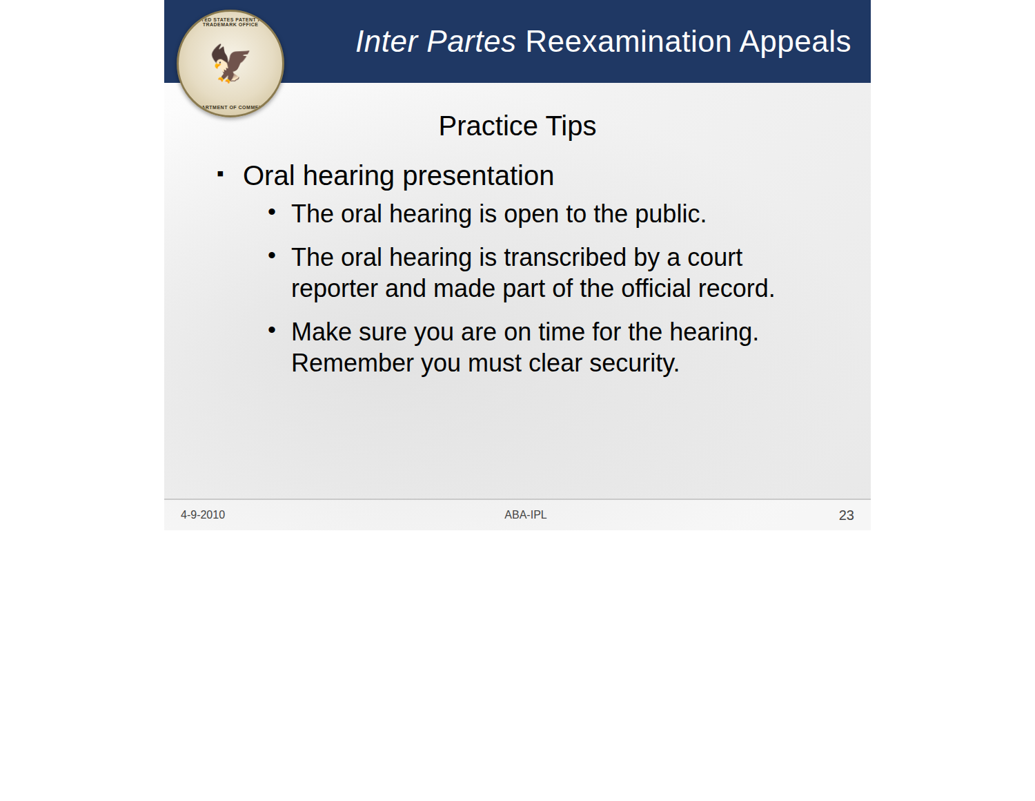UNITED STATES PATENT AND TRADEMARK OFFICE
🦅
DEPARTMENT OF COMMERCE
Inter Partes Reexamination Appeals
Practice Tips
Oral hearing presentation
The oral hearing is open to the public.
The oral hearing is transcribed by a court reporter and made part of the official record.
Make sure you are on time for the hearing. Remember you must clear security.
4-9-2010
ABA-IPL
23